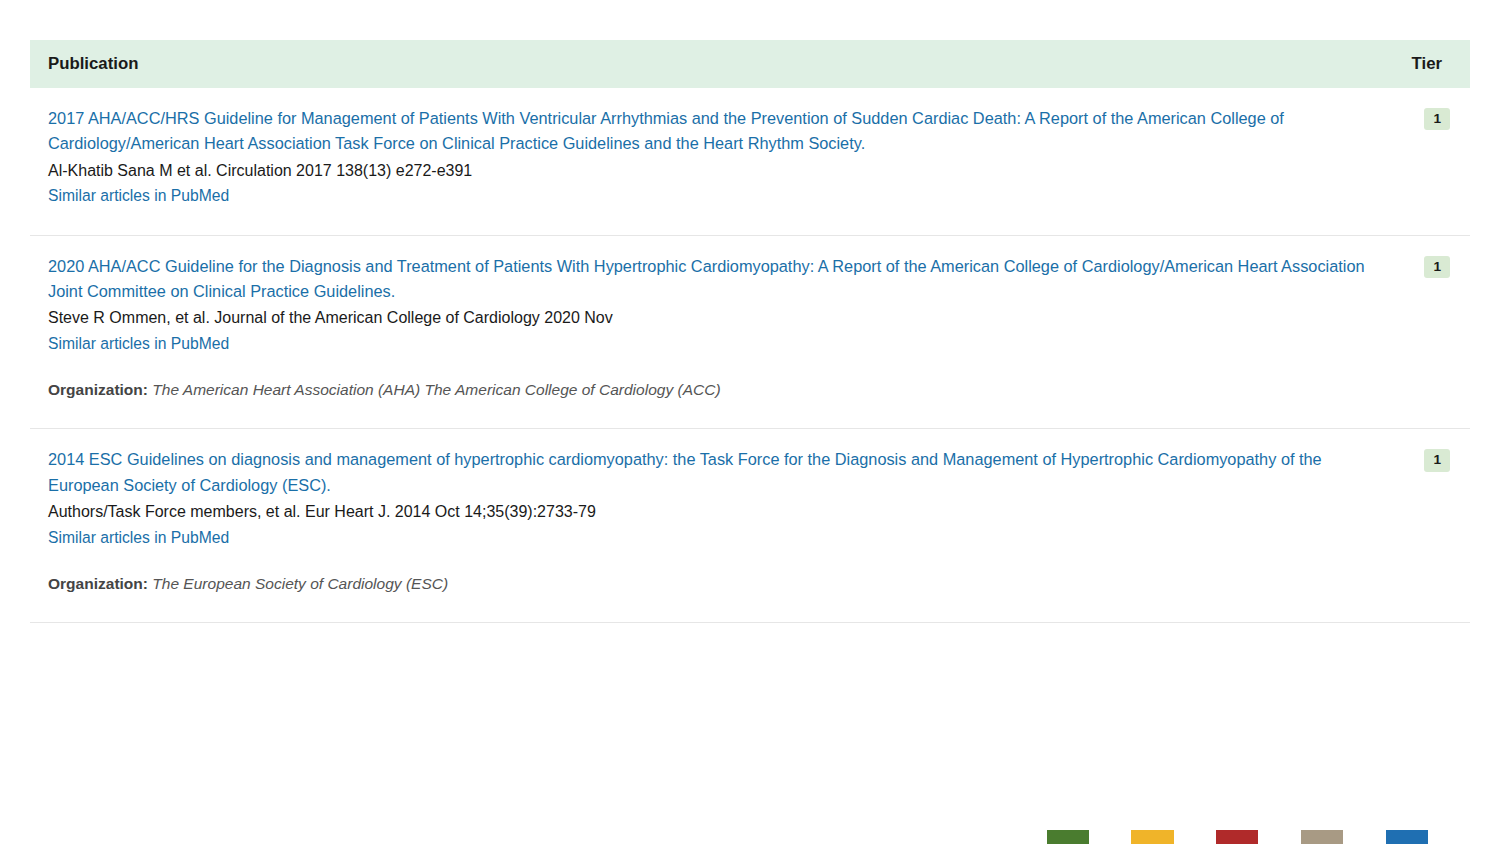| Publication | Tier |
| --- | --- |
| 2017 AHA/ACC/HRS Guideline for Management of Patients With Ventricular Arrhythmias and the Prevention of Sudden Cardiac Death: A Report of the American College of Cardiology/American Heart Association Task Force on Clinical Practice Guidelines and the Heart Rhythm Society. Al-Khatib Sana M et al. Circulation 2017 138(13) e272-e391 Similar articles in PubMed | 1 |
| 2020 AHA/ACC Guideline for the Diagnosis and Treatment of Patients With Hypertrophic Cardiomyopathy: A Report of the American College of Cardiology/American Heart Association Joint Committee on Clinical Practice Guidelines. Steve R Ommen, et al. Journal of the American College of Cardiology 2020 Nov Similar articles in PubMed Organization: The American Heart Association (AHA) The American College of Cardiology (ACC) | 1 |
| 2014 ESC Guidelines on diagnosis and management of hypertrophic cardiomyopathy: the Task Force for the Diagnosis and Management of Hypertrophic Cardiomyopathy of the European Society of Cardiology (ESC). Authors/Task Force members, et al. Eur Heart J. 2014 Oct 14;35(39):2733-79 Similar articles in PubMed Organization: The European Society of Cardiology (ESC) | 1 |